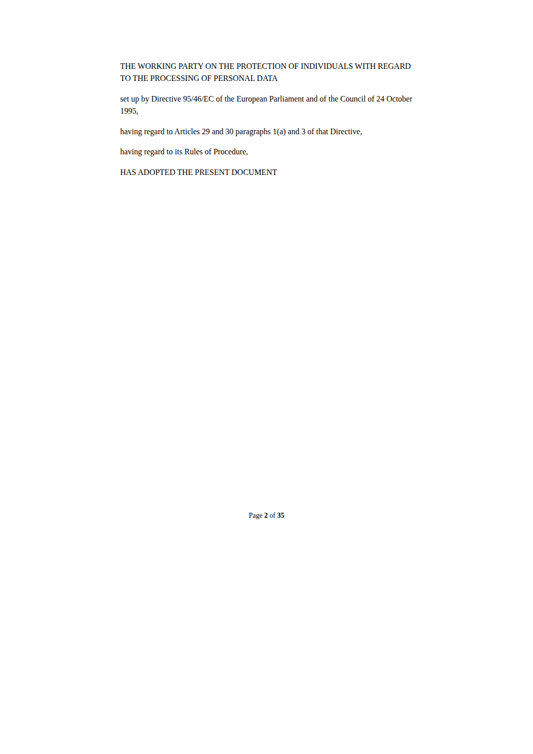THE WORKING PARTY ON THE PROTECTION OF INDIVIDUALS WITH REGARD TO THE PROCESSING OF PERSONAL DATA
set up by Directive 95/46/EC of the European Parliament and of the Council of 24 October 1995,
having regard to Articles 29 and 30 paragraphs 1(a) and 3 of that Directive,
having regard to its Rules of Procedure,
HAS ADOPTED THE PRESENT DOCUMENT
Page 2 of 35